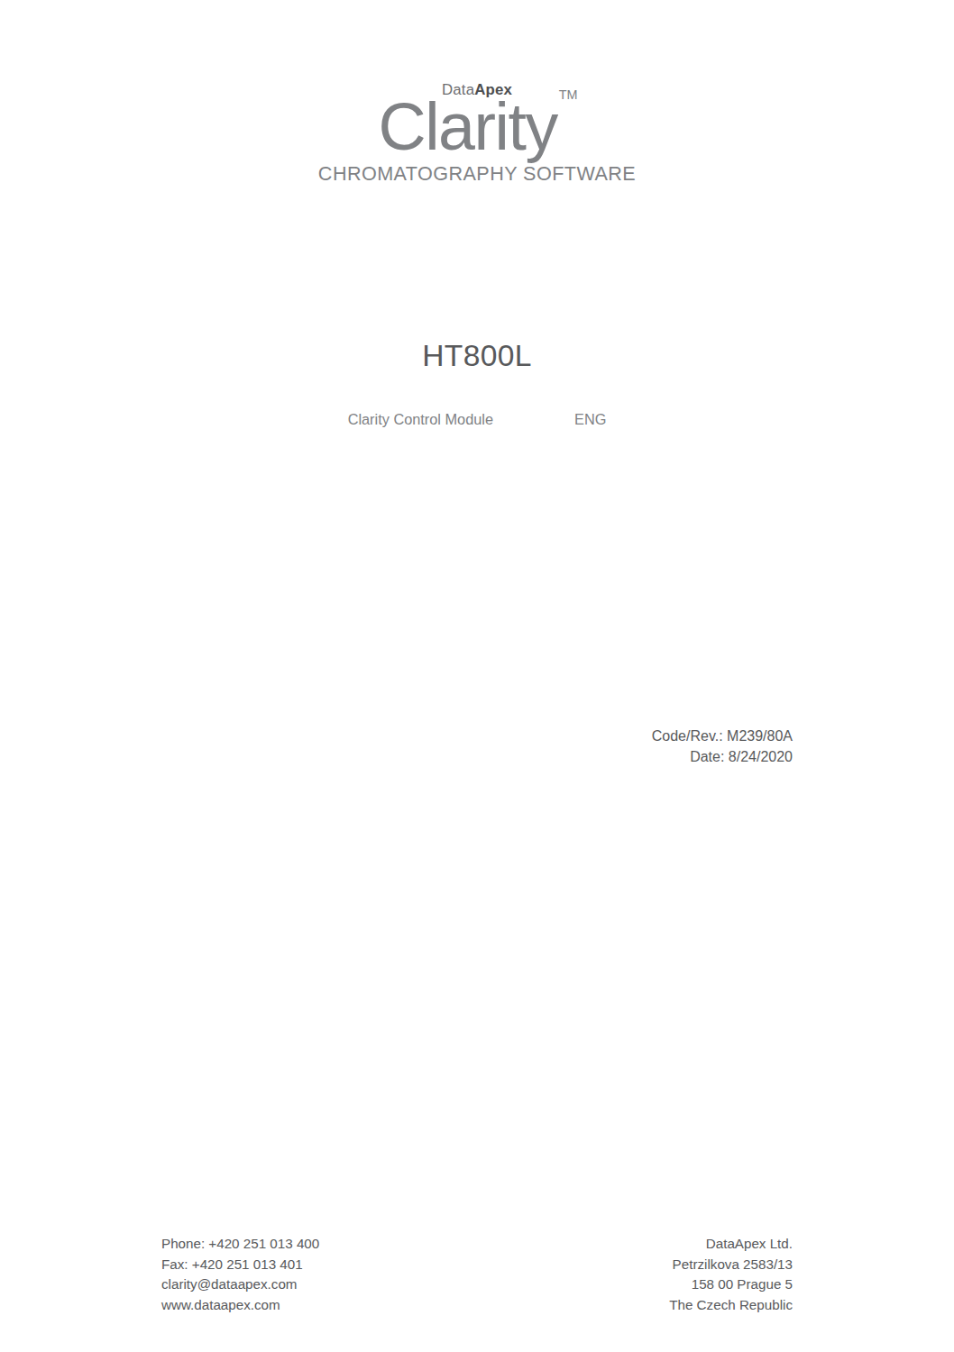DataApex
ClarityTM
CHROMATOGRAPHY SOFTWARE
HT800L
Clarity Control Module ENG
Code/Rev.: M239/80A
Date: 8/24/2020
Phone: +420 251 013 400
Fax: +420 251 013 401
clarity@dataapex.com
www.dataapex.com
DataApex Ltd.
Petrzilkova 2583/13
158 00 Prague 5
The Czech Republic